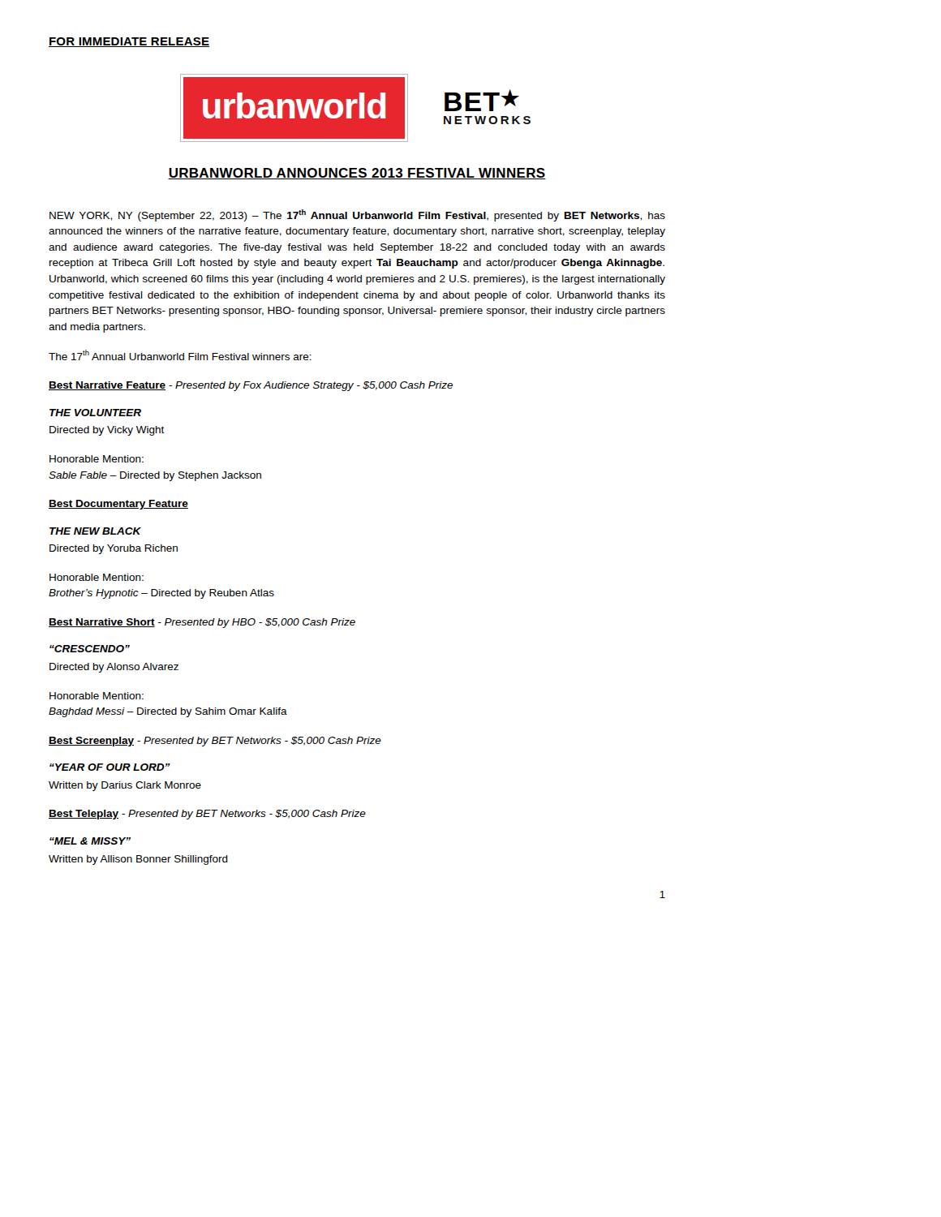FOR IMMEDIATE RELEASE
urbanworld BET★
NETWORKS
URBANWORLD ANNOUNCES 2013 FESTIVAL WINNERS
NEW YORK, NY (September 22, 2013) – The 17th Annual Urbanworld Film Festival, presented by BET Networks, has announced the winners of the narrative feature, documentary feature, documentary short, narrative short, screenplay, teleplay and audience award categories. The five-day festival was held September 18-22 and concluded today with an awards reception at Tribeca Grill Loft hosted by style and beauty expert Tai Beauchamp and actor/producer Gbenga Akinnagbe. Urbanworld, which screened 60 films this year (including 4 world premieres and 2 U.S. premieres), is the largest internationally competitive festival dedicated to the exhibition of independent cinema by and about people of color. Urbanworld thanks its partners BET Networks- presenting sponsor, HBO- founding sponsor, Universal- premiere sponsor, their industry circle partners and media partners.
The 17th Annual Urbanworld Film Festival winners are:
Best Narrative Feature - Presented by Fox Audience Strategy - $5,000 Cash Prize
The Volunteer
Directed by Vicky Wight
Honorable Mention: Sable Fable – Directed by Stephen Jackson
Best Documentary Feature
The New Black
Directed by Yoruba Richen
Honorable Mention: Brother’s Hypnotic – Directed by Reuben Atlas
Best Narrative Short - Presented by HBO - $5,000 Cash Prize
“Crescendo”
Directed by Alonso Alvarez
Honorable Mention: Baghdad Messi – Directed by Sahim Omar Kalifa
Best Screenplay - Presented by BET Networks - $5,000 Cash Prize
“Year of Our Lord”
Written by Darius Clark Monroe
Best Teleplay - Presented by BET Networks - $5,000 Cash Prize
“Mel & Missy”
Written by Allison Bonner Shillingford
1